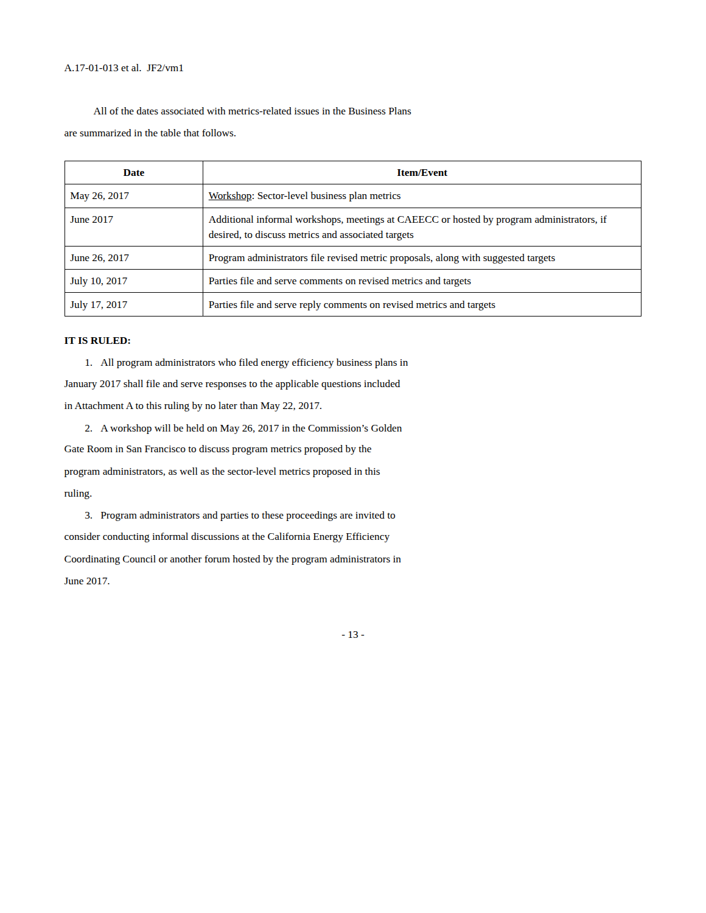A.17-01-013 et al. JF2/vm1
All of the dates associated with metrics-related issues in the Business Plans
are summarized in the table that follows.
| Date | Item/Event |
| --- | --- |
| May 26, 2017 | Workshop : Sector-level business plan metrics |
| June 2017 | Additional informal workshops, meetings at CAEECC or hosted by program administrators, if desired, to discuss metrics and associated targets |
| June 26, 2017 | Program administrators file revised metric proposals, along with suggested targets |
| July 10, 2017 | Parties file and serve comments on revised metrics and targets |
| July 17, 2017 | Parties file and serve reply comments on revised metrics and targets |
IT IS RULED:
1. All program administrators who filed energy efficiency business plans in
January 2017 shall file and serve responses to the applicable questions included
in Attachment A to this ruling by no later than May 22, 2017.
2. A workshop will be held on May 26, 2017 in the Commission’s Golden
Gate Room in San Francisco to discuss program metrics proposed by the
program administrators, as well as the sector-level metrics proposed in this
ruling.
3. Program administrators and parties to these proceedings are invited to
consider conducting informal discussions at the California Energy Efficiency
Coordinating Council or another forum hosted by the program administrators in
June 2017.
- 13 -